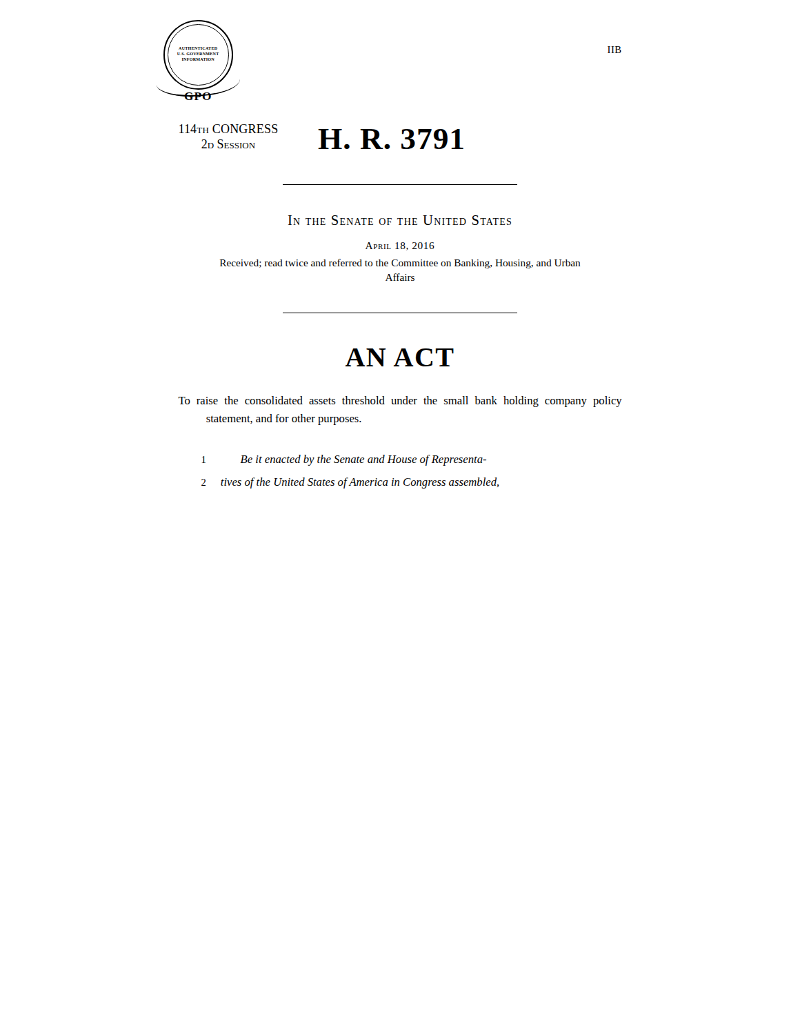AUTHENTICATED
U.S. GOVERNMENT
INFORMATION
GPO
IIB
114th CONGRESS
2d Session
H. R. 3791
In the Senate of the United States
April 18, 2016
Received; read twice and referred to the Committee on Banking, Housing, and Urban Affairs
AN ACT
To raise the consolidated assets threshold under the small bank holding company policy statement, and for other purposes.
1
Be it enacted by the Senate and House of Representa-
2
tives of the United States of America in Congress assembled,